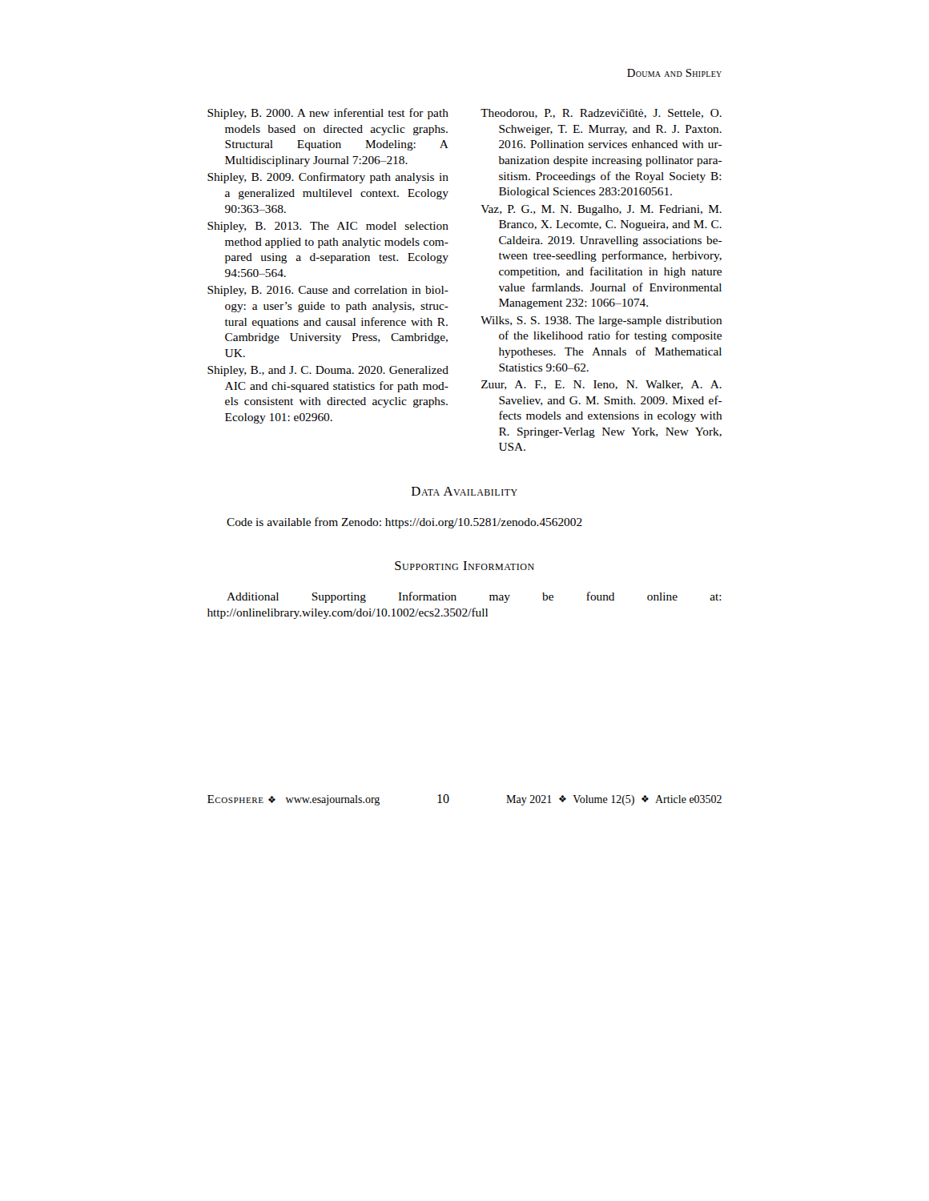Douma and Shipley
Shipley, B. 2000. A new inferential test for path models based on directed acyclic graphs. Structural Equation Modeling: A Multidisciplinary Journal 7:206–218.
Shipley, B. 2009. Confirmatory path analysis in a generalized multilevel context. Ecology 90:363–368.
Shipley, B. 2013. The AIC model selection method applied to path analytic models compared using a d-separation test. Ecology 94:560–564.
Shipley, B. 2016. Cause and correlation in biology: a user’s guide to path analysis, structural equations and causal inference with R. Cambridge University Press, Cambridge, UK.
Shipley, B., and J. C. Douma. 2020. Generalized AIC and chi-squared statistics for path models consistent with directed acyclic graphs. Ecology 101: e02960.
Theodorou, P., R. Radzevičiūtė, J. Settele, O. Schweiger, T. E. Murray, and R. J. Paxton. 2016. Pollination services enhanced with urbanization despite increasing pollinator parasitism. Proceedings of the Royal Society B: Biological Sciences 283:20160561.
Vaz, P. G., M. N. Bugalho, J. M. Fedriani, M. Branco, X. Lecomte, C. Nogueira, and M. C. Caldeira. 2019. Unravelling associations between tree-seedling performance, herbivory, competition, and facilitation in high nature value farmlands. Journal of Environmental Management 232: 1066–1074.
Wilks, S. S. 1938. The large-sample distribution of the likelihood ratio for testing composite hypotheses. The Annals of Mathematical Statistics 9:60–62.
Zuur, A. F., E. N. Ieno, N. Walker, A. A. Saveliev, and G. M. Smith. 2009. Mixed effects models and extensions in ecology with R. Springer-Verlag New York, New York, USA.
Data Availability
Code is available from Zenodo: https://doi.org/10.5281/zenodo.4562002
Supporting Information
Additional Supporting Information may be found online at: http://onlinelibrary.wiley.com/doi/10.1002/ecs2.3502/full
Ecosphere ❖ www.esajournals.org 10 May 2021 ❖ Volume 12(5) ❖ Article e03502